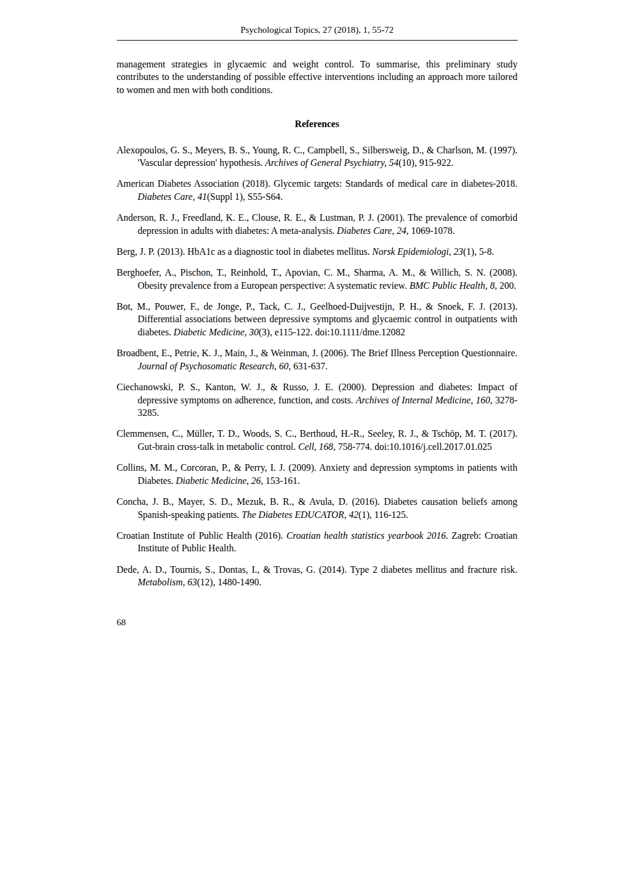Psychological Topics, 27 (2018), 1, 55-72
management strategies in glycaemic and weight control. To summarise, this preliminary study contributes to the understanding of possible effective interventions including an approach more tailored to women and men with both conditions.
References
Alexopoulos, G. S., Meyers, B. S., Young, R. C., Campbell, S., Silbersweig, D., & Charlson, M. (1997). 'Vascular depression' hypothesis. Archives of General Psychiatry, 54(10), 915-922.
American Diabetes Association (2018). Glycemic targets: Standards of medical care in diabetes-2018. Diabetes Care, 41(Suppl 1), S55-S64.
Anderson, R. J., Freedland, K. E., Clouse, R. E., & Lustman, P. J. (2001). The prevalence of comorbid depression in adults with diabetes: A meta-analysis. Diabetes Care, 24, 1069-1078.
Berg, J. P. (2013). HbA1c as a diagnostic tool in diabetes mellitus. Norsk Epidemiologi, 23(1), 5-8.
Berghoefer, A., Pischon, T., Reinhold, T., Apovian, C. M., Sharma, A. M., & Willich, S. N. (2008). Obesity prevalence from a European perspective: A systematic review. BMC Public Health, 8, 200.
Bot, M., Pouwer, F., de Jonge, P., Tack, C. J., Geelhoed-Duijvestijn, P. H., & Snoek, F. J. (2013). Differential associations between depressive symptoms and glycaemic control in outpatients with diabetes. Diabetic Medicine, 30(3), e115-122. doi:10.1111/dme.12082
Broadbent, E., Petrie, K. J., Main, J., & Weinman, J. (2006). The Brief Illness Perception Questionnaire. Journal of Psychosomatic Research, 60, 631-637.
Ciechanowski, P. S., Kanton, W. J., & Russo, J. E. (2000). Depression and diabetes: Impact of depressive symptoms on adherence, function, and costs. Archives of Internal Medicine, 160, 3278-3285.
Clemmensen, C., Müller, T. D., Woods, S. C., Berthoud, H.-R., Seeley, R. J., & Tschöp, M. T. (2017). Gut-brain cross-talk in metabolic control. Cell, 168, 758-774. doi:10.1016/j.cell.2017.01.025
Collins, M. M., Corcoran, P., & Perry, I. J. (2009). Anxiety and depression symptoms in patients with Diabetes. Diabetic Medicine, 26, 153-161.
Concha, J. B., Mayer, S. D., Mezuk, B. R., & Avula, D. (2016). Diabetes causation beliefs among Spanish-speaking patients. The Diabetes EDUCATOR, 42(1), 116-125.
Croatian Institute of Public Health (2016). Croatian health statistics yearbook 2016. Zagreb: Croatian Institute of Public Health.
Dede, A. D., Tournis, S., Dontas, I., & Trovas, G. (2014). Type 2 diabetes mellitus and fracture risk. Metabolism, 63(12), 1480-1490.
68